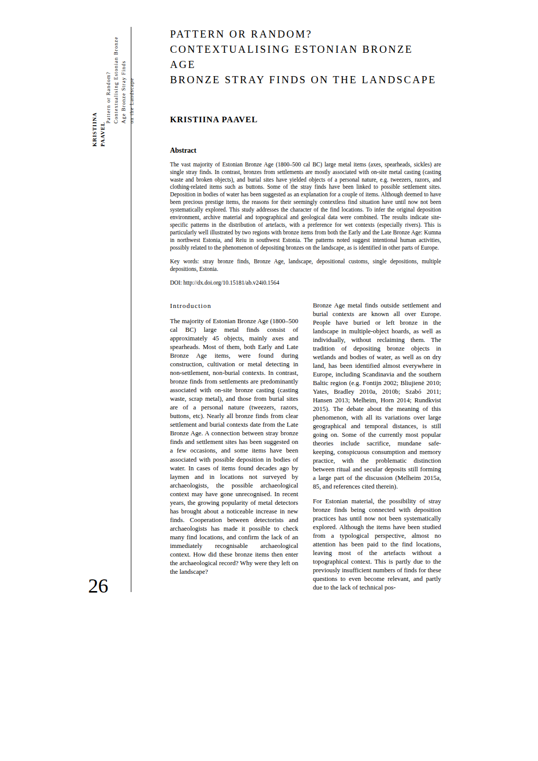Pattern or Random?
Contextualising Estonian Bronze
Age Bronze Stray Finds
on the Landscape
KRISTIINA
PAAVEL
26
Pattern or Random?
Contextualising Estonian Bronze Age
Bronze Stray Finds on the Landscape
Kristiina Paavel
Abstract
The vast majority of Estonian Bronze Age (1800–500 cal BC) large metal items (axes, spearheads, sickles) are single stray finds. In contrast, bronzes from settlements are mostly associated with on-site metal casting (casting waste and broken objects), and burial sites have yielded objects of a personal nature, e.g. tweezers, razors, and clothing-related items such as buttons. Some of the stray finds have been linked to possible settlement sites. Deposition in bodies of water has been suggested as an explanation for a couple of items. Although deemed to have been precious prestige items, the reasons for their seemingly contextless find situation have until now not been systematically explored. This study addresses the character of the find locations. To infer the original deposition environment, archive material and topographical and geological data were combined. The results indicate site-specific patterns in the distribution of artefacts, with a preference for wet contexts (especially rivers). This is particularly well illustrated by two regions with bronze items from both the Early and the Late Bronze Age: Kumna in northwest Estonia, and Reiu in southwest Estonia. The patterns noted suggest intentional human activities, possibly related to the phenomenon of depositing bronzes on the landscape, as is identified in other parts of Europe.
Key words: stray bronze finds, Bronze Age, landscape, depositional customs, single depositions, multiple depositions, Estonia.
DOI: http://dx.doi.org/10.15181/ab.v24i0.1564
Introduction
The majority of Estonian Bronze Age (1800–500 cal BC) large metal finds consist of approximately 45 objects, mainly axes and spearheads. Most of them, both Early and Late Bronze Age items, were found during construction, cultivation or metal detecting in non-settlement, non-burial contexts. In contrast, bronze finds from settlements are predominantly associated with on-site bronze casting (casting waste, scrap metal), and those from burial sites are of a personal nature (tweezers, razors, buttons, etc). Nearly all bronze finds from clear settlement and burial contexts date from the Late Bronze Age. A connection between stray bronze finds and settlement sites has been suggested on a few occasions, and some items have been associated with possible deposition in bodies of water. In cases of items found decades ago by laymen and in locations not surveyed by archaeologists, the possible archaeological context may have gone unrecognised. In recent years, the growing popularity of metal detectors has brought about a noticeable increase in new finds. Cooperation between detectorists and archaeologists has made it possible to check many find locations, and confirm the lack of an immediately recognisable archaeological context. How did these bronze items then enter the archaeological record? Why were they left on the landscape?
Bronze Age metal finds outside settlement and burial contexts are known all over Europe. People have buried or left bronze in the landscape in multiple-object hoards, as well as individually, without reclaiming them. The tradition of depositing bronze objects in wetlands and bodies of water, as well as on dry land, has been identified almost everywhere in Europe, including Scandinavia and the southern Baltic region (e.g. Fontijn 2002; Bliujienė 2010; Yates, Bradley 2010a, 2010b; Szabó 2011; Hansen 2013; Melheim, Horn 2014; Rundkvist 2015). The debate about the meaning of this phenomenon, with all its variations over large geographical and temporal distances, is still going on. Some of the currently most popular theories include sacrifice, mundane safe-keeping, conspicuous consumption and memory practice, with the problematic distinction between ritual and secular deposits still forming a large part of the discussion (Melheim 2015a, 85, and references cited therein).
For Estonian material, the possibility of stray bronze finds being connected with deposition practices has until now not been systematically explored. Although the items have been studied from a typological perspective, almost no attention has been paid to the find locations, leaving most of the artefacts without a topographical context. This is partly due to the previously insufficient numbers of finds for these questions to even become relevant, and partly due to the lack of technical pos-